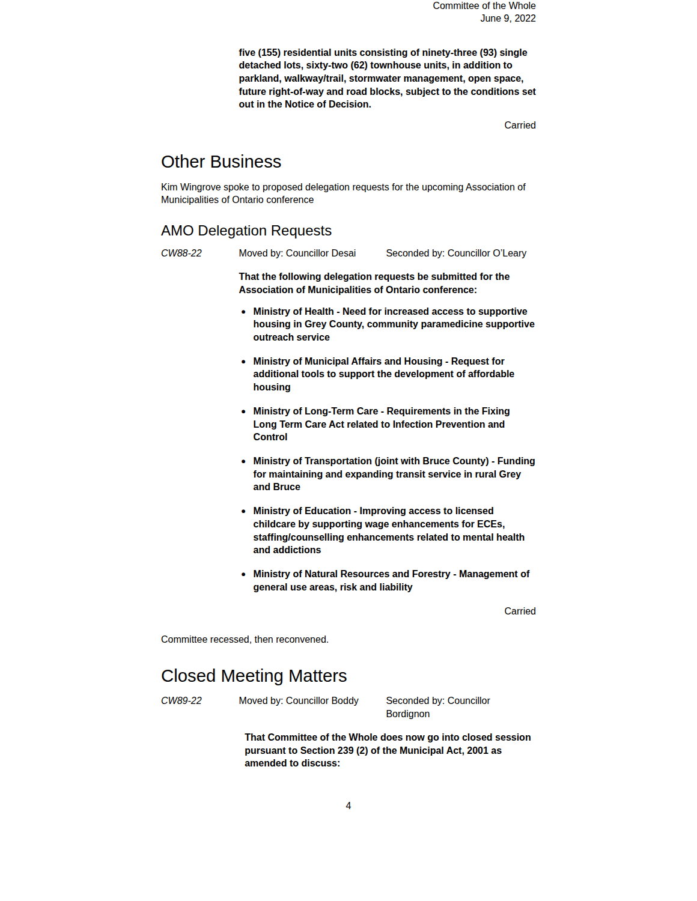Committee of the Whole
June 9, 2022
five (155) residential units consisting of ninety-three (93) single detached lots, sixty-two (62) townhouse units, in addition to parkland, walkway/trail, stormwater management, open space, future right-of-way and road blocks, subject to the conditions set out in the Notice of Decision.
Carried
Other Business
Kim Wingrove spoke to proposed delegation requests for the upcoming Association of Municipalities of Ontario conference
AMO Delegation Requests
CW88-22 Moved by: Councillor Desai Seconded by: Councillor O’Leary
That the following delegation requests be submitted for the Association of Municipalities of Ontario conference:
Ministry of Health - Need for increased access to supportive housing in Grey County, community paramedicine supportive outreach service
Ministry of Municipal Affairs and Housing - Request for additional tools to support the development of affordable housing
Ministry of Long-Term Care - Requirements in the Fixing Long Term Care Act related to Infection Prevention and Control
Ministry of Transportation (joint with Bruce County) - Funding for maintaining and expanding transit service in rural Grey and Bruce
Ministry of Education - Improving access to licensed childcare by supporting wage enhancements for ECEs, staffing/counselling enhancements related to mental health and addictions
Ministry of Natural Resources and Forestry - Management of general use areas, risk and liability
Carried
Committee recessed, then reconvened.
Closed Meeting Matters
CW89-22 Moved by: Councillor Boddy Seconded by: Councillor Bordignon
That Committee of the Whole does now go into closed session pursuant to Section 239 (2) of the Municipal Act, 2001 as amended to discuss:
4